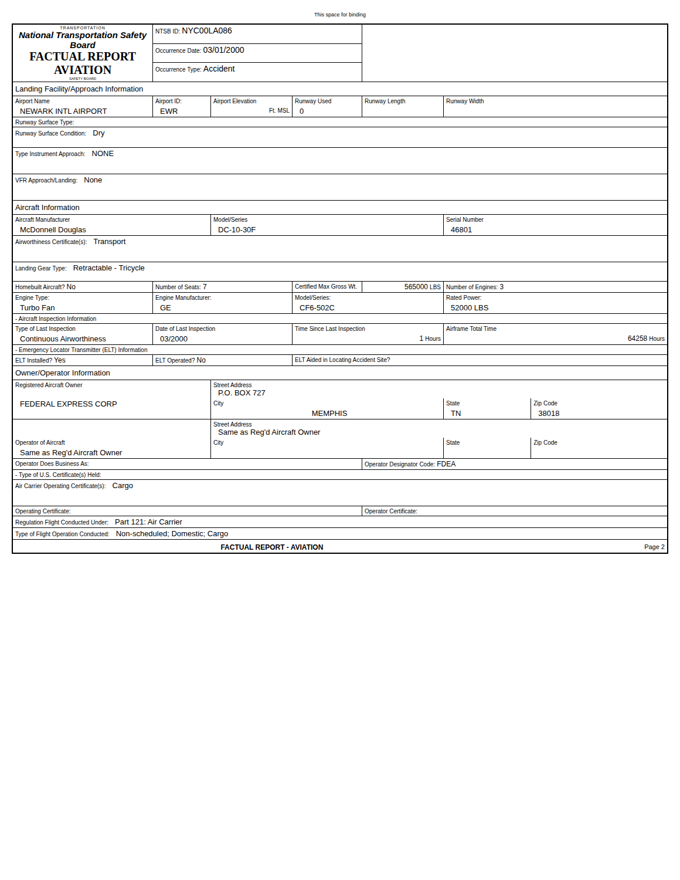This space for binding
| TRANSPORTATION National Transportation Safety Board FACTUAL REPORT AVIATION SAFETY BOARD | NTSB ID: NYC00LA086 | |
| Occurrence Date: 03/01/2000 | |
| Occurrence Type: Accident | |
| Landing Facility/Approach Information |
| Airport Name | Airport ID: | Airport Elevation | Runway Used | Runway Length | Runway Width |
| NEWARK INTL AIRPORT | EWR | Ft. MSL | 0 | | |
| Runway Surface Type: |
| Runway Surface Condition: Dry |
| Type Instrument Approach: NONE |
| VFR Approach/Landing: None |
| Aircraft Information |
| Aircraft Manufacturer | Model/Series | Serial Number |
| McDonnell Douglas | DC-10-30F | 46801 |
| Airworthiness Certificate(s): Transport |
| Landing Gear Type: Retractable - Tricycle |
| Homebuilt Aircraft? No | Number of Seats: 7 | Certified Max Gross Wt. | 565000 LBS | Number of Engines: 3 |
| Engine Type: | Engine Manufacturer: | Model/Series: | Rated Power: |
| Turbo Fan | GE | CF6-502C | 52000 LBS |
| - Aircraft Inspection Information |
| Type of Last Inspection | Date of Last Inspection | Time Since Last Inspection | Airframe Total Time |
| Continuous Airworthiness | 03/2000 | 1 Hours | 64258 Hours |
| - Emergency Locator Transmitter (ELT) Information |
| ELT Installed? Yes | ELT Operated? No | ELT Aided in Locating Accident Site? |
| Owner/Operator Information |
| Registered Aircraft Owner | Street Address P.O. BOX 727 |
| FEDERAL EXPRESS CORP | City | State | Zip Code |
| MEMPHIS | TN | 38018 |
| | Street Address Same as Reg'd Aircraft Owner |
| Operator of Aircraft | City | State | Zip Code |
| Same as Reg'd Aircraft Owner |
| Operator Does Business As: | Operator Designator Code: FDEA |
| - Type of U.S. Certificate(s) Held: |
| Air Carrier Operating Certificate(s): Cargo |
| Operating Certificate: | Operator Certificate: |
| Regulation Flight Conducted Under: Part 121: Air Carrier |
| Type of Flight Operation Conducted: Non-scheduled; Domestic; Cargo |
| FACTUAL REPORT - AVIATION | Page 2 |